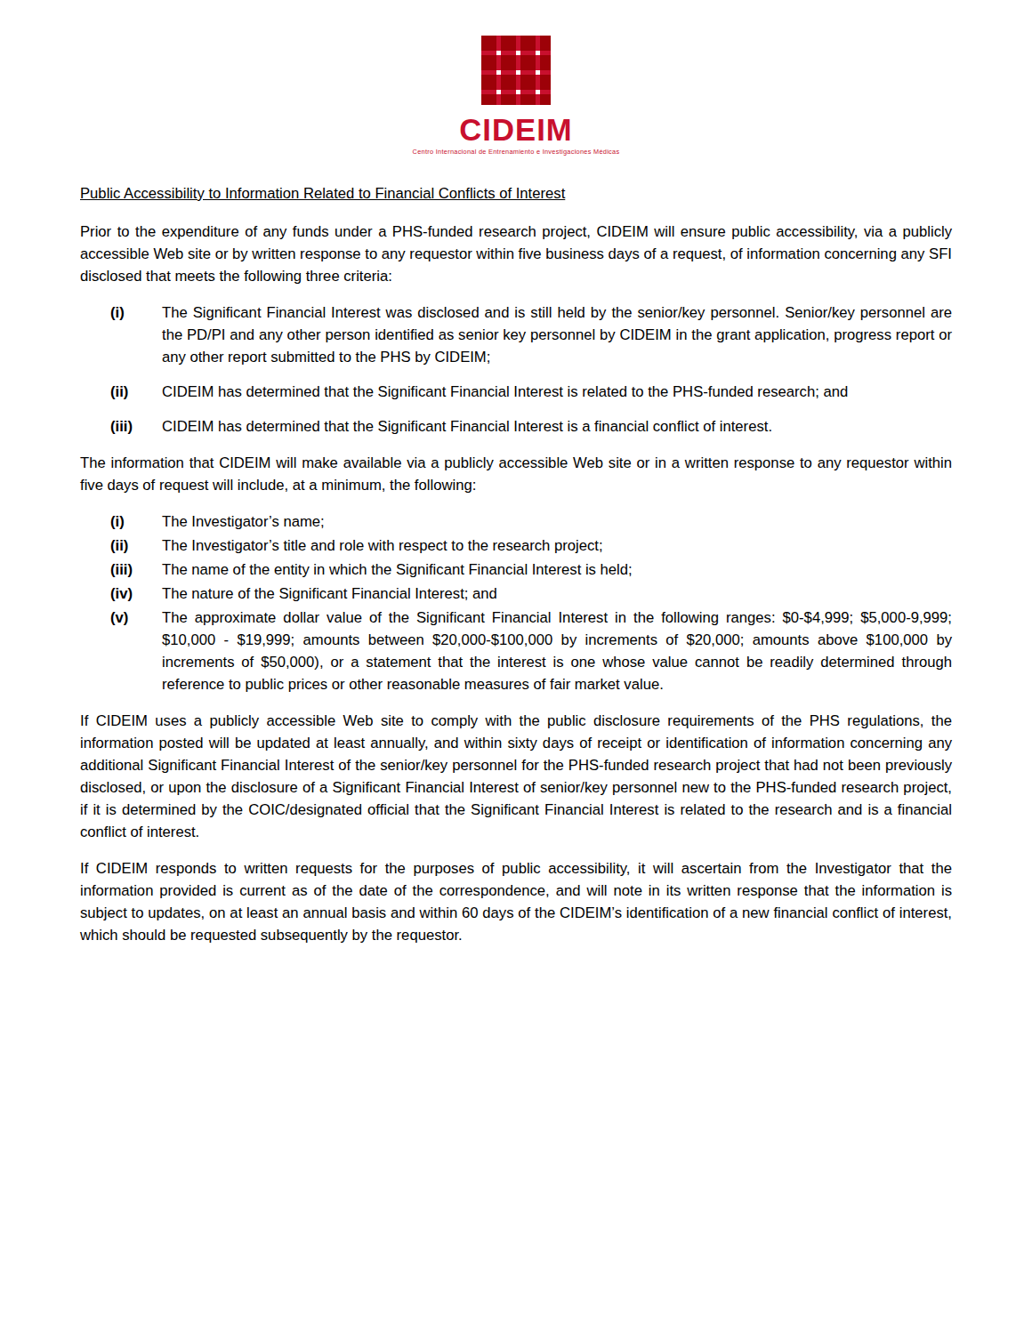CIDEIM
Centro Internacional de Entrenamiento e Investigaciones Médicas
Public Accessibility to Information Related to Financial Conflicts of Interest
Prior to the expenditure of any funds under a PHS-funded research project, CIDEIM will ensure public accessibility, via a publicly accessible Web site or by written response to any requestor within five business days of a request, of information concerning any SFI disclosed that meets the following three criteria:
(i) The Significant Financial Interest was disclosed and is still held by the senior/key personnel. Senior/key personnel are the PD/PI and any other person identified as senior key personnel by CIDEIM in the grant application, progress report or any other report submitted to the PHS by CIDEIM;
(ii) CIDEIM has determined that the Significant Financial Interest is related to the PHS-funded research; and
(iii) CIDEIM has determined that the Significant Financial Interest is a financial conflict of interest.
The information that CIDEIM will make available via a publicly accessible Web site or in a written response to any requestor within five days of request will include, at a minimum, the following:
(i) The Investigator’s name;
(ii) The Investigator’s title and role with respect to the research project;
(iii) The name of the entity in which the Significant Financial Interest is held;
(iv) The nature of the Significant Financial Interest; and
(v) The approximate dollar value of the Significant Financial Interest in the following ranges: $0-$4,999; $5,000-9,999; $10,000 - $19,999; amounts between $20,000-$100,000 by increments of $20,000; amounts above $100,000 by increments of $50,000), or a statement that the interest is one whose value cannot be readily determined through reference to public prices or other reasonable measures of fair market value.
If CIDEIM uses a publicly accessible Web site to comply with the public disclosure requirements of the PHS regulations, the information posted will be updated at least annually, and within sixty days of receipt or identification of information concerning any additional Significant Financial Interest of the senior/key personnel for the PHS-funded research project that had not been previously disclosed, or upon the disclosure of a Significant Financial Interest of senior/key personnel new to the PHS-funded research project, if it is determined by the COIC/designated official that the Significant Financial Interest is related to the research and is a financial conflict of interest.
If CIDEIM responds to written requests for the purposes of public accessibility, it will ascertain from the Investigator that the information provided is current as of the date of the correspondence, and will note in its written response that the information is subject to updates, on at least an annual basis and within 60 days of the CIDEIM’s identification of a new financial conflict of interest, which should be requested subsequently by the requestor.